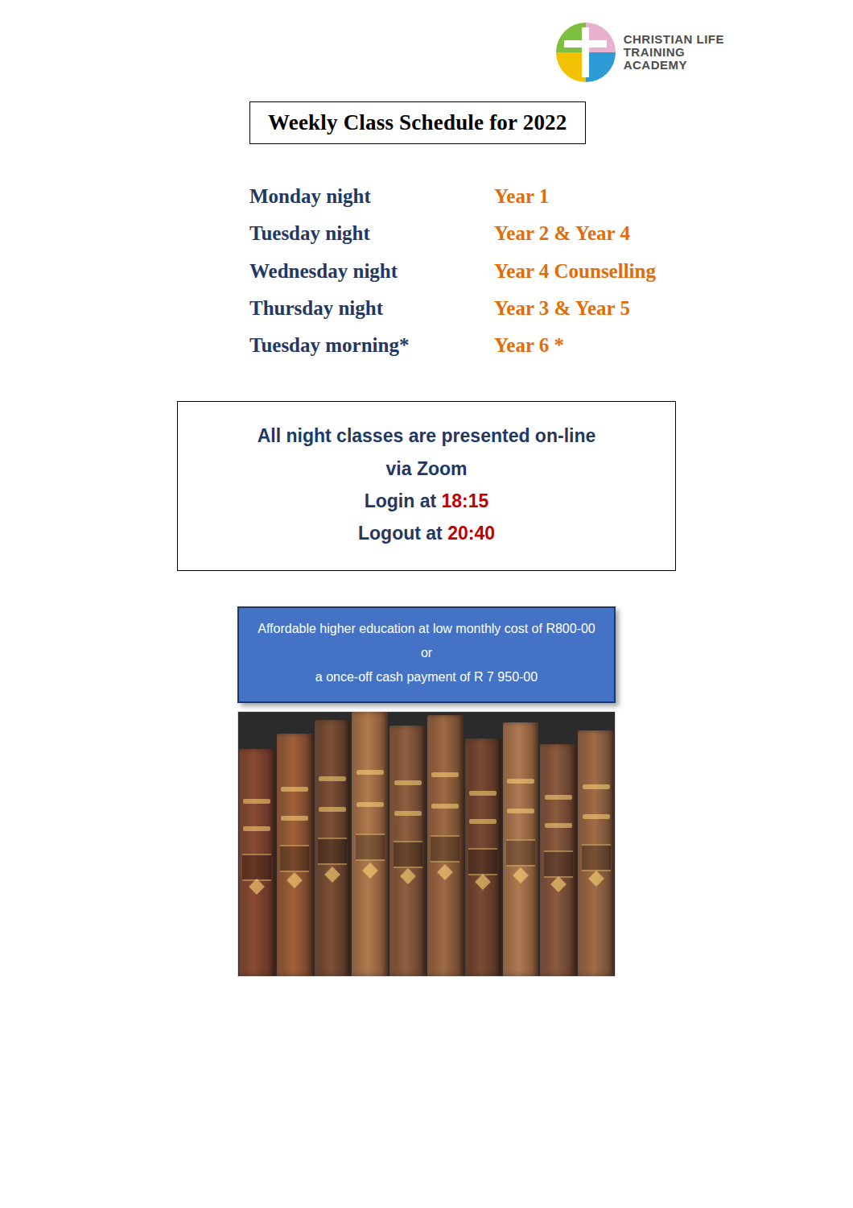Christian Life Training Academy
Weekly Class Schedule for 2022
Monday night Year 1
Tuesday night Year 2 & Year 4
Wednesday night Year 4 Counselling
Thursday night Year 3 & Year 5
Tuesday morning*Year 6 *
All night classes are presented on-line
via Zoom
Login at 18:15
Logout at 20:40
Affordable higher education at low monthly cost of R800-00
or
a once-off cash payment of R 7 950-00